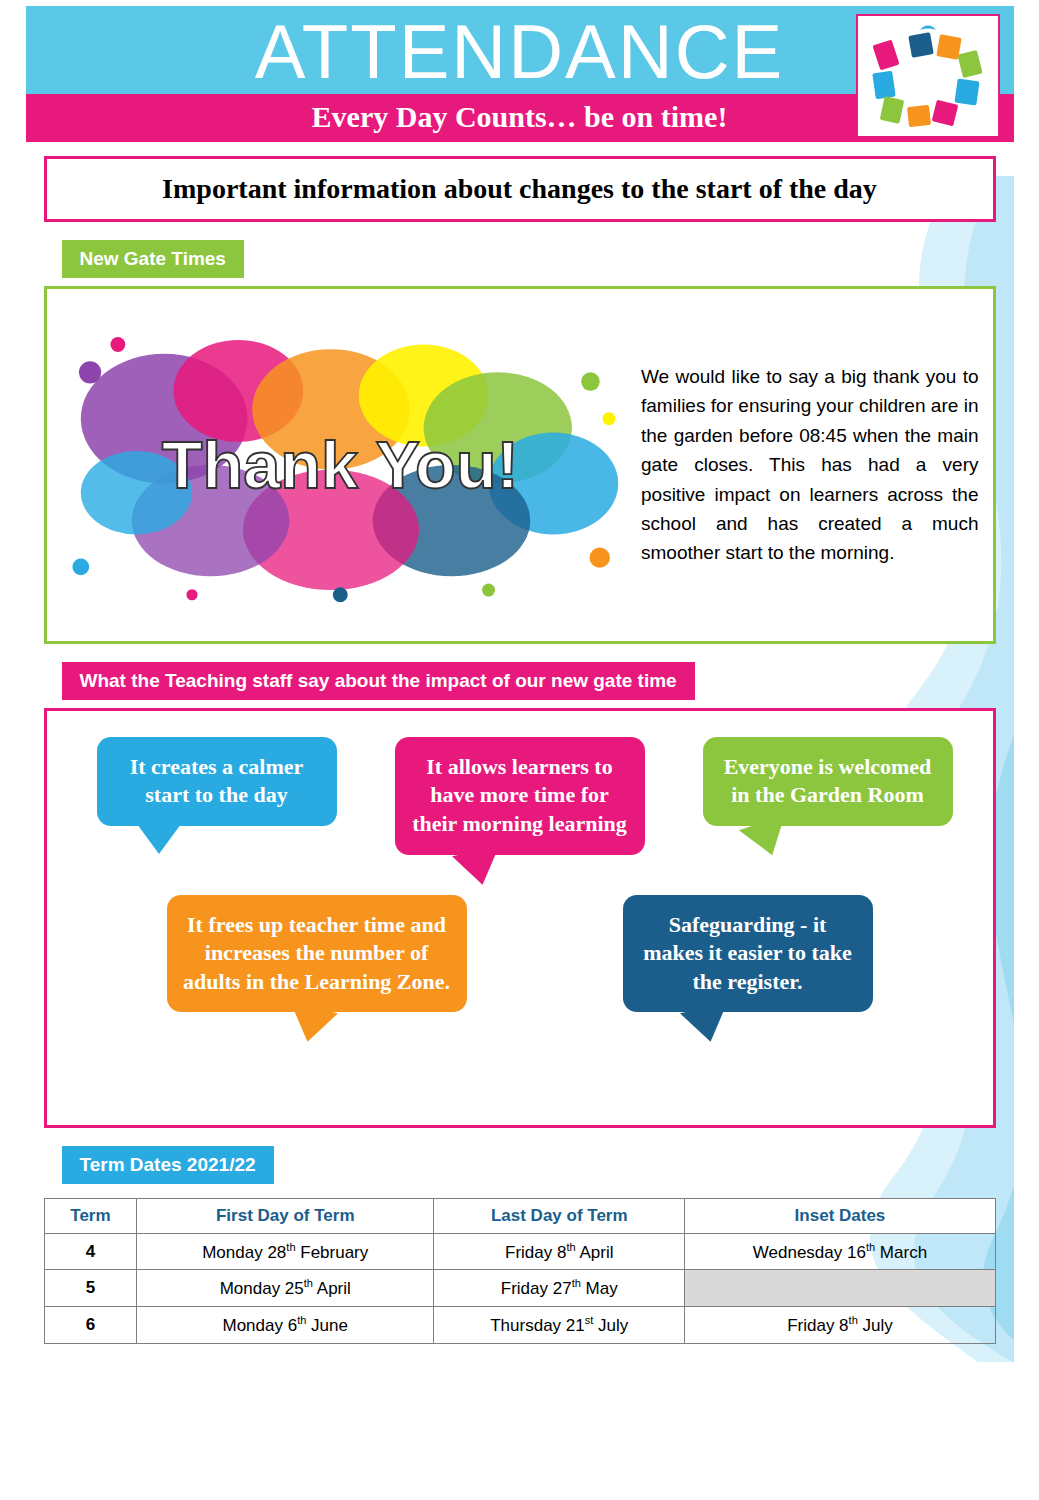ATTENDANCE
Every Day Counts… be on time!
Important information about changes to the start of the day
New Gate Times
Thank You!
We would like to say a big thank you to families for ensuring your children are in the garden before 08:45 when the main gate closes. This has had a very positive impact on learners across the school and has created a much smoother start to the morning.
What the Teaching staff say about the impact of our new gate time
It creates a calmer start to the day
It allows learners to have more time for their morning learning
Everyone is welcomed in the Garden Room
It frees up teacher time and increases the number of adults in the Learning Zone.
Safeguarding - it makes it easier to take the register.
Term Dates 2021/22
| Term | First Day of Term | Last Day of Term | Inset Dates |
| --- | --- | --- | --- |
| 4 | Monday 28 th February | Friday 8 th April | Wednesday 16 th March |
| 5 | Monday 25 th April | Friday 27 th May | |
| 6 | Monday 6 th June | Thursday 21 st July | Friday 8 th July |